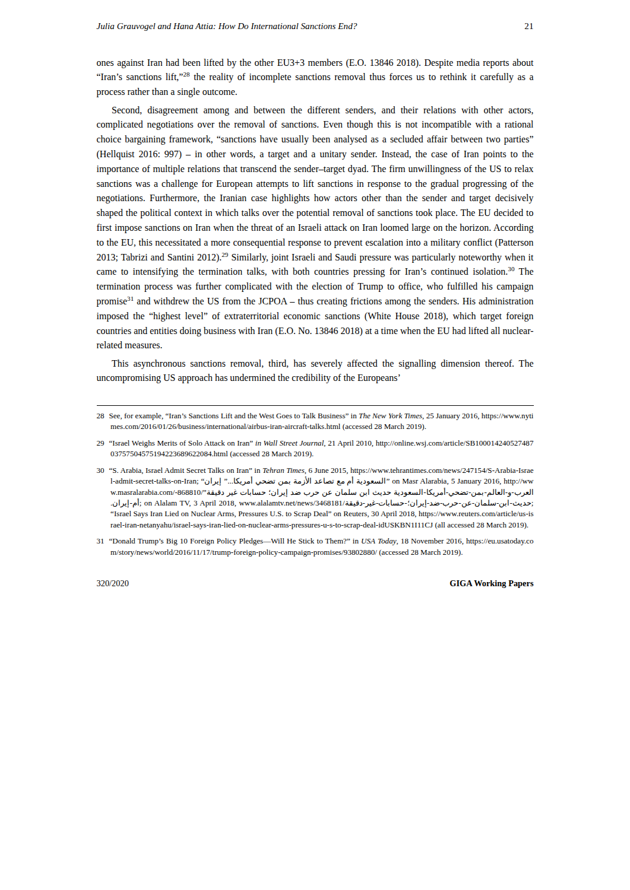Julia Grauvogel and Hana Attia: How Do International Sanctions End? 21
ones against Iran had been lifted by the other EU3+3 members (E.O. 13846 2018). Despite media reports about “Iran’s sanctions lift,”28 the reality of incomplete sanctions removal thus forces us to rethink it carefully as a process rather than a single outcome.
Second, disagreement among and between the different senders, and their relations with other actors, complicated negotiations over the removal of sanctions. Even though this is not incompatible with a rational choice bargaining framework, “sanctions have usually been analysed as a secluded affair between two parties” (Hellquist 2016: 997) – in other words, a target and a unitary sender. Instead, the case of Iran points to the importance of multiple relations that transcend the sender–target dyad. The firm unwillingness of the US to relax sanctions was a challenge for European attempts to lift sanctions in response to the gradual progressing of the negotiations. Furthermore, the Iranian case highlights how actors other than the sender and target decisively shaped the political context in which talks over the potential removal of sanctions took place. The EU decided to first impose sanctions on Iran when the threat of an Israeli attack on Iran loomed large on the horizon. According to the EU, this necessitated a more consequential response to prevent escalation into a military conflict (Patterson 2013; Tabrizi and Santini 2012).29 Similarly, joint Israeli and Saudi pressure was particularly noteworthy when it came to intensifying the termination talks, with both countries pressing for Iran’s continued isolation.30 The termination process was further complicated with the election of Trump to office, who fulfilled his campaign promise31 and withdrew the US from the JCPOA – thus creating frictions among the senders. His administration imposed the “highest level” of extraterritorial economic sanctions (White House 2018), which target foreign countries and entities doing business with Iran (E.O. No. 13846 2018) at a time when the EU had lifted all nuclear-related measures.
This asynchronous sanctions removal, third, has severely affected the signalling dimension thereof. The uncompromising US approach has undermined the credibility of the Europeans’
28 See, for example, “Iran’s Sanctions Lift and the West Goes to Talk Business” in The New York Times, 25 January 2016, https://www.nytimes.com/2016/01/26/business/international/airbus-iran-aircraft-talks.html (accessed 28 March 2019).
29“Israel Weighs Merits of Solo Attack on Iran” in Wall Street Journal, 21 April 2010, http://online.wsj.com/article/SB10001424052748703757504575194223689622084.html (accessed 28 March 2019).
30“S. Arabia, Israel Admit Secret Talks on Iran” in Tehran Times, 6 June 2015, https://www.tehrantimes.com/news/247154/S-Arabia-Israel-admit-secret-talks-on-Iran; “السعودية أم مع تصاعد الأزمة بمن تضحي أمريكا...” إيران” on Masr Alarabia, 5 January 2016, http://www.masralarabia.com/-868810/العرب-و-العالم-بمن-تضحي-أمريكا-السعودية حديث ابن سلمان عن حرب ضد إيران؛ حسابات غير دقيقة” أم-إيران.; on Alalam TV, 3 April 2018, www.alalamtv.net/news/3468181/حديث-ابن-سلمان-عن-حرب-ضد-إيران؛-حسابات-غير-دقيقة; “Israel Says Iran Lied on Nuclear Arms, Pressures U.S. to Scrap Deal” on Reuters, 30 April 2018, https://www.reuters.com/article/us-israel-iran-netanyahu/israel-says-iran-lied-on-nuclear-arms-pressures-u-s-to-scrap-deal-idUSKBN1I11CJ (all accessed 28 March 2019).
31“Donald Trump’s Big 10 Foreign Policy Pledges—Will He Stick to Them?” in USA Today, 18 November 2016, https://eu.usatoday.com/story/news/world/2016/11/17/trump-foreign-policy-campaign-promises/93802880/ (accessed 28 March 2019).
320/2020 GIGA Working Papers